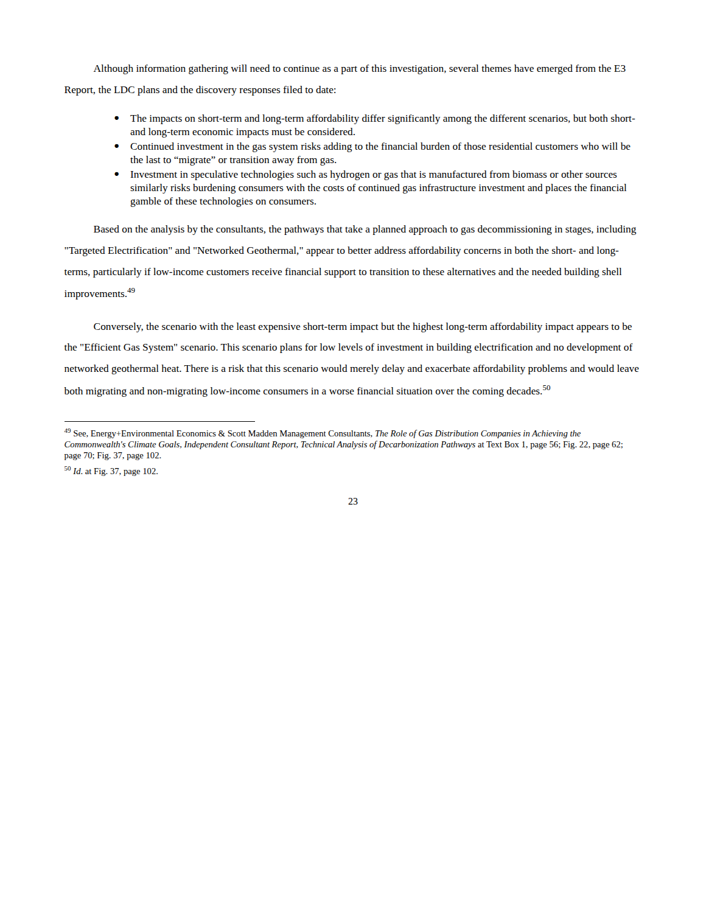Although information gathering will need to continue as a part of this investigation, several themes have emerged from the E3 Report, the LDC plans and the discovery responses filed to date:
The impacts on short-term and long-term affordability differ significantly among the different scenarios, but both short- and long-term economic impacts must be considered.
Continued investment in the gas system risks adding to the financial burden of those residential customers who will be the last to “migrate” or transition away from gas.
Investment in speculative technologies such as hydrogen or gas that is manufactured from biomass or other sources similarly risks burdening consumers with the costs of continued gas infrastructure investment and places the financial gamble of these technologies on consumers.
Based on the analysis by the consultants, the pathways that take a planned approach to gas decommissioning in stages, including "Targeted Electrification" and "Networked Geothermal," appear to better address affordability concerns in both the short- and long- terms, particularly if low-income customers receive financial support to transition to these alternatives and the needed building shell improvements.49
Conversely, the scenario with the least expensive short-term impact but the highest long-term affordability impact appears to be the "Efficient Gas System" scenario. This scenario plans for low levels of investment in building electrification and no development of networked geothermal heat. There is a risk that this scenario would merely delay and exacerbate affordability problems and would leave both migrating and non-migrating low-income consumers in a worse financial situation over the coming decades.50
49 See, Energy+Environmental Economics & Scott Madden Management Consultants, The Role of Gas Distribution Companies in Achieving the Commonwealth's Climate Goals, Independent Consultant Report, Technical Analysis of Decarbonization Pathways at Text Box 1, page 56; Fig. 22, page 62; page 70; Fig. 37, page 102.
50 Id. at Fig. 37, page 102.
23